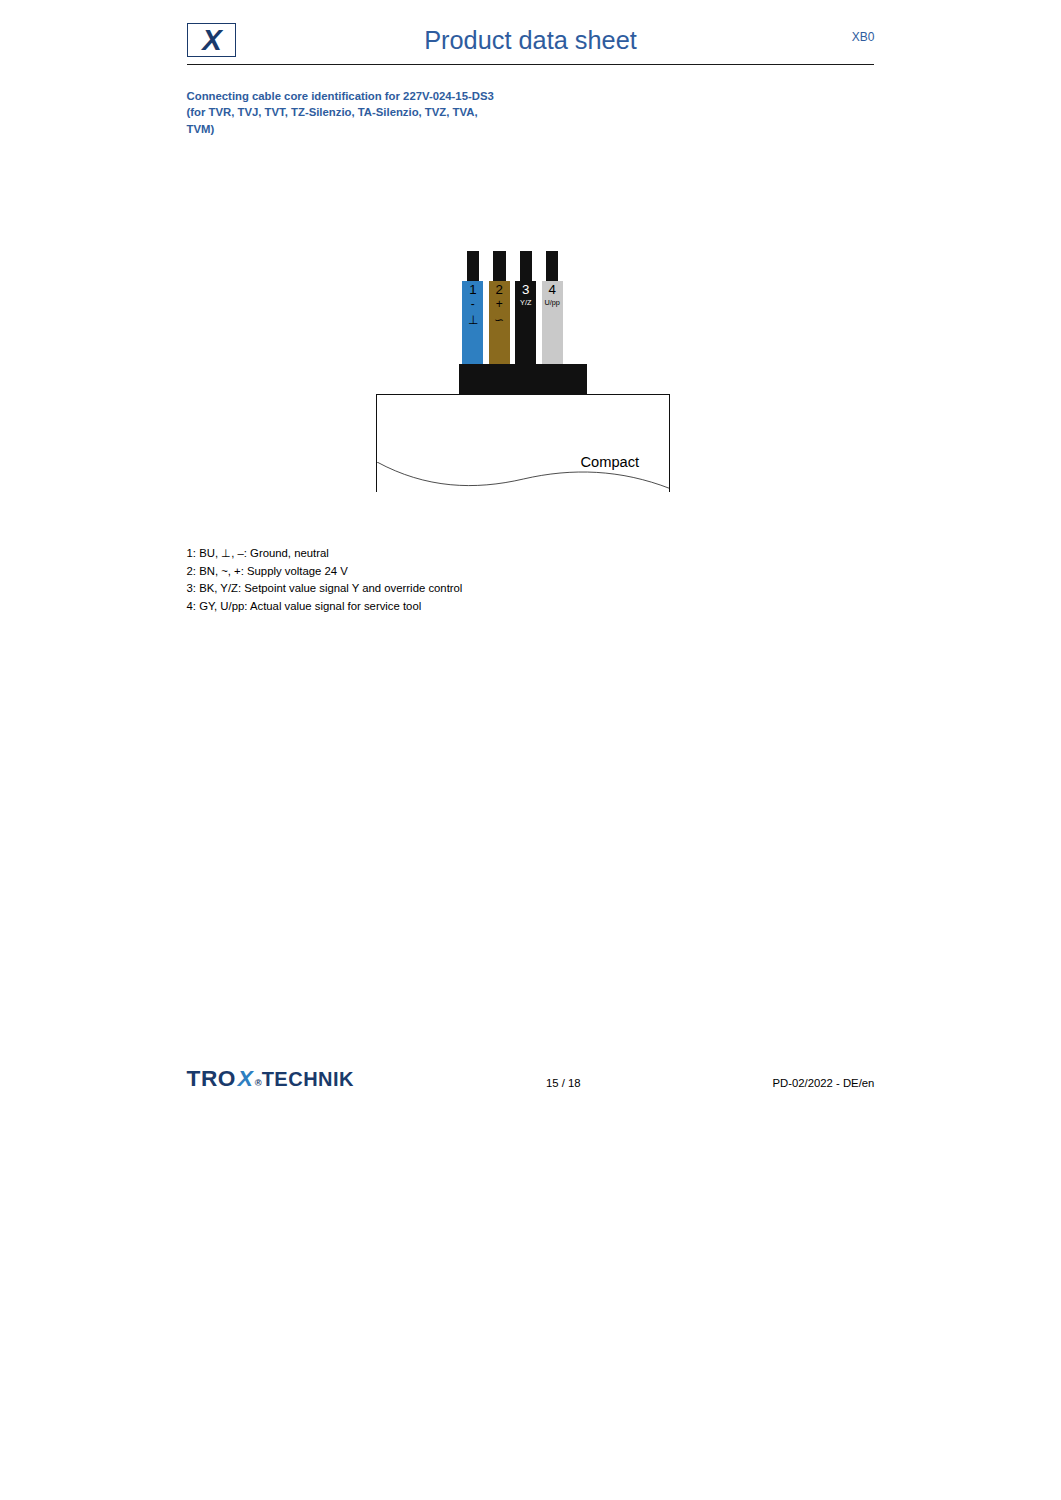X
Product data sheet
XB0
Connecting cable core identification for 227V-024-15-DS3
(for TVR, TVJ, TVT, TZ-Silenzio, TA-Silenzio, TVZ, TVA,
TVM)
1 - ⊥
2 + ∽
3 Y/Z
4 U/pp
Compact
1: BU, ⊥, –: Ground, neutral
2: BN, ~, +: Supply voltage 24 V
3: BK, Y/Z: Setpoint value signal Y and override control
4: GY, U/pp: Actual value signal for service tool
TRO X®TECHNIK
15 / 18
PD-02/2022 - DE/en